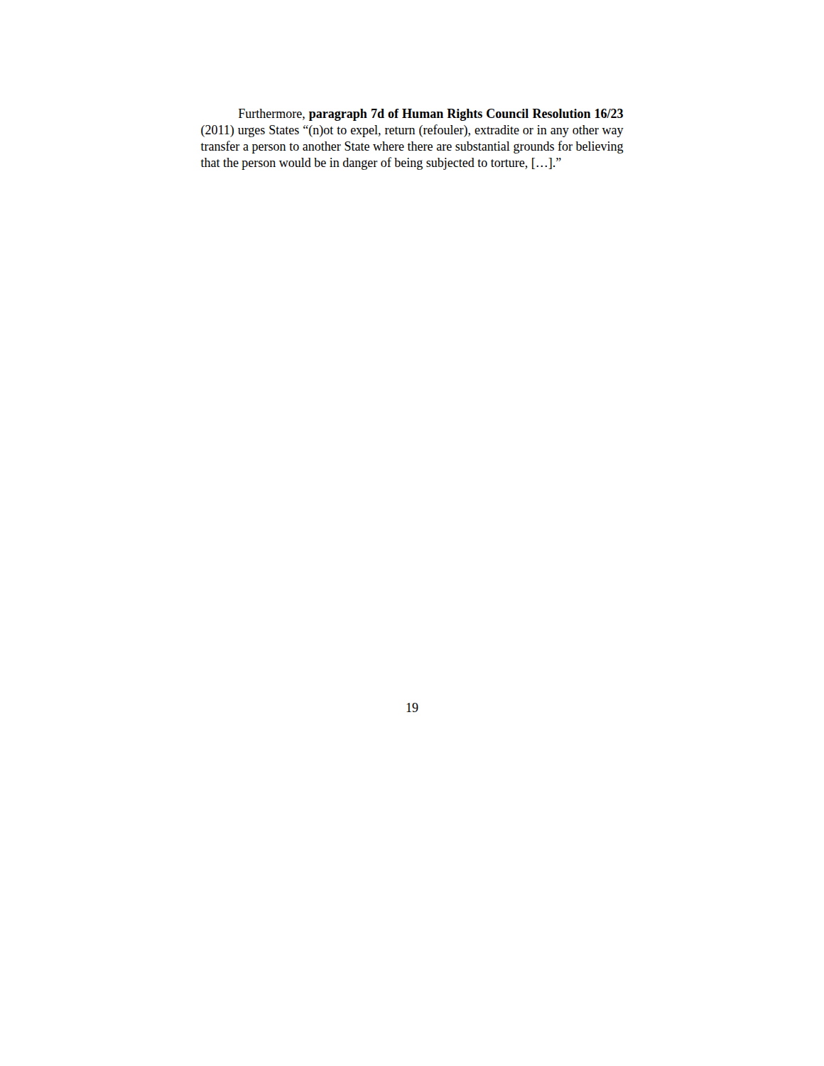Furthermore, paragraph 7d of Human Rights Council Resolution 16/23 (2011) urges States “(n)ot to expel, return (refouler), extradite or in any other way transfer a person to another State where there are substantial grounds for believing that the person would be in danger of being subjected to torture, […].”
19